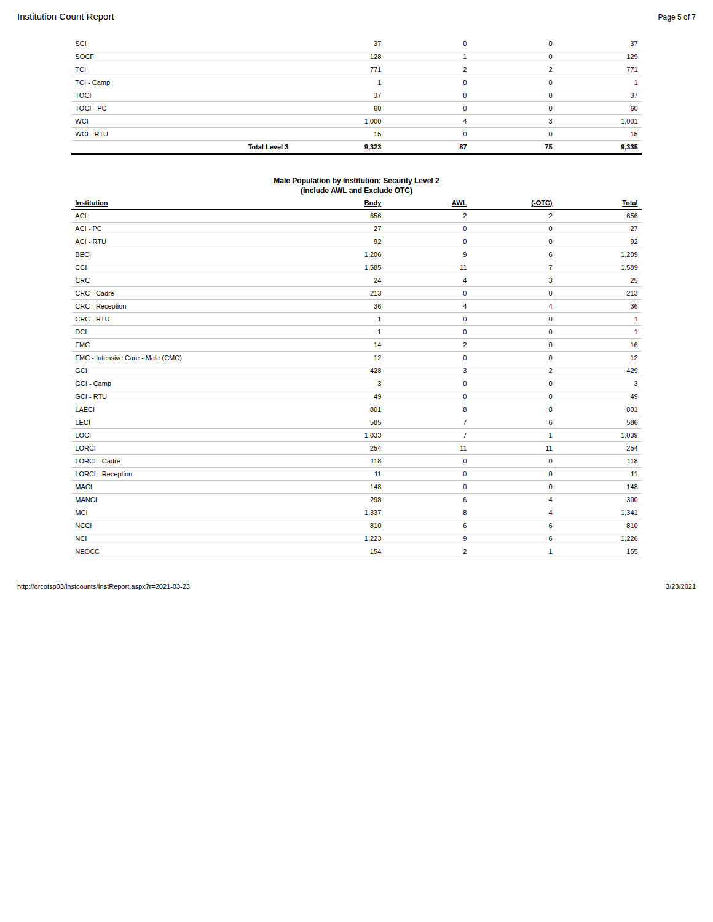Institution Count Report
Page 5 of 7
| SCI | 37 | 0 | 0 | 37 |
| SOCF | 128 | 1 | 0 | 129 |
| TCI | 771 | 2 | 2 | 771 |
| TCI - Camp | 1 | 0 | 0 | 1 |
| TOCI | 37 | 0 | 0 | 37 |
| TOCI - PC | 60 | 0 | 0 | 60 |
| WCI | 1,000 | 4 | 3 | 1,001 |
| WCI - RTU | 15 | 0 | 0 | 15 |
| Total Level 3 | 9,323 | 87 | 75 | 9,335 |
Male Population by Institution: Security Level 2
(Include AWL and Exclude OTC)
| Institution | Body | AWL | (-OTC) | Total |
| --- | --- | --- | --- | --- |
| ACI | 656 | 2 | 2 | 656 |
| ACI - PC | 27 | 0 | 0 | 27 |
| ACI - RTU | 92 | 0 | 0 | 92 |
| BECI | 1,206 | 9 | 6 | 1,209 |
| CCI | 1,585 | 11 | 7 | 1,589 |
| CRC | 24 | 4 | 3 | 25 |
| CRC - Cadre | 213 | 0 | 0 | 213 |
| CRC - Reception | 36 | 4 | 4 | 36 |
| CRC - RTU | 1 | 0 | 0 | 1 |
| DCI | 1 | 0 | 0 | 1 |
| FMC | 14 | 2 | 0 | 16 |
| FMC - Intensive Care - Male (CMC) | 12 | 0 | 0 | 12 |
| GCI | 428 | 3 | 2 | 429 |
| GCI - Camp | 3 | 0 | 0 | 3 |
| GCI - RTU | 49 | 0 | 0 | 49 |
| LAECI | 801 | 8 | 8 | 801 |
| LECI | 585 | 7 | 6 | 586 |
| LOCI | 1,033 | 7 | 1 | 1,039 |
| LORCI | 254 | 11 | 11 | 254 |
| LORCI - Cadre | 118 | 0 | 0 | 118 |
| LORCI - Reception | 11 | 0 | 0 | 11 |
| MACI | 148 | 0 | 0 | 148 |
| MANCI | 298 | 6 | 4 | 300 |
| MCI | 1,337 | 8 | 4 | 1,341 |
| NCCI | 810 | 6 | 6 | 810 |
| NCI | 1,223 | 9 | 6 | 1,226 |
| NEOCC | 154 | 2 | 1 | 155 |
http://drcotsp03/instcounts/InstReport.aspx?r=2021-03-23
3/23/2021